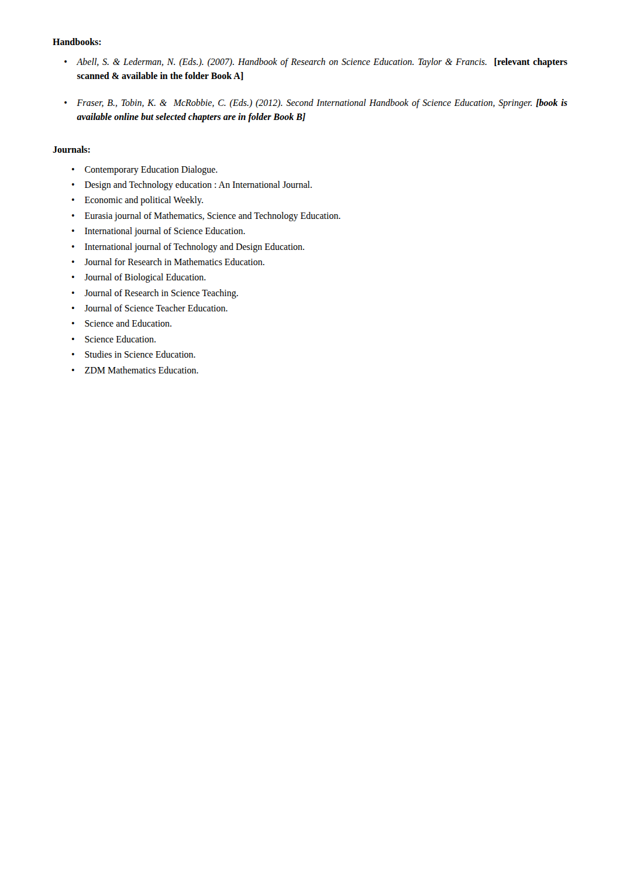Handbooks:
Abell, S. & Lederman, N. (Eds.). (2007). Handbook of Research on Science Education. Taylor & Francis. [relevant chapters scanned & available in the folder Book A]
Fraser, B., Tobin, K. & McRobbie, C. (Eds.) (2012). Second International Handbook of Science Education, Springer. [book is available online but selected chapters are in folder Book B]
Journals:
Contemporary Education Dialogue.
Design and Technology education : An International Journal.
Economic and political Weekly.
Eurasia journal of Mathematics, Science and Technology Education.
International journal of Science Education.
International journal of Technology and Design Education.
Journal for Research in Mathematics Education.
Journal of Biological Education.
Journal of Research in Science Teaching.
Journal of Science Teacher Education.
Science and Education.
Science Education.
Studies in Science Education.
ZDM Mathematics Education.